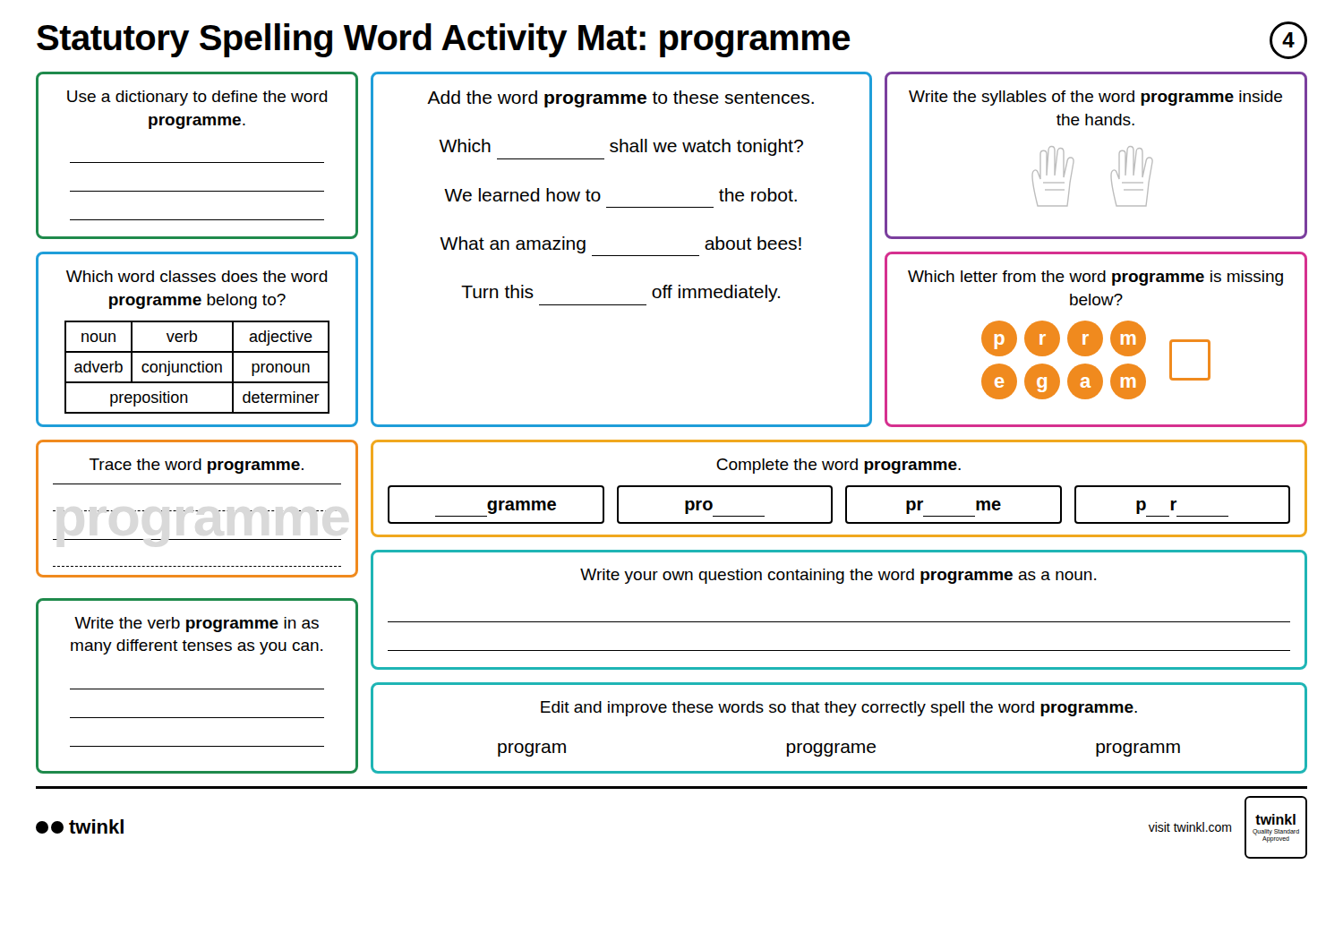Statutory Spelling Word Activity Mat: programme
4
Use a dictionary to define the word programme.
Which word classes does the word programme belong to?
| noun | verb | adjective |
| adverb | conjunction | pronoun |
| preposition | determiner |
Add the word programme to these sentences.
Which shall we watch tonight?
We learned how to the robot.
What an amazing about bees!
Turn this off immediately.
Write the syllables of the word programme inside the hands.
Which letter from the word programme is missing below?
p
r
r
m
e
g
a
m
Trace the word programme.
programme
Write the verb programme in as many different tenses as you can.
Complete the word programme.
gramme
pro
pr me
p r
Write your own question containing the word programme as a noun.
Edit and improve these words so that they correctly spell the word programme.
program proggrame programm
twinkl
visit twinkl.com
twinkl
Quality Standard
Approved